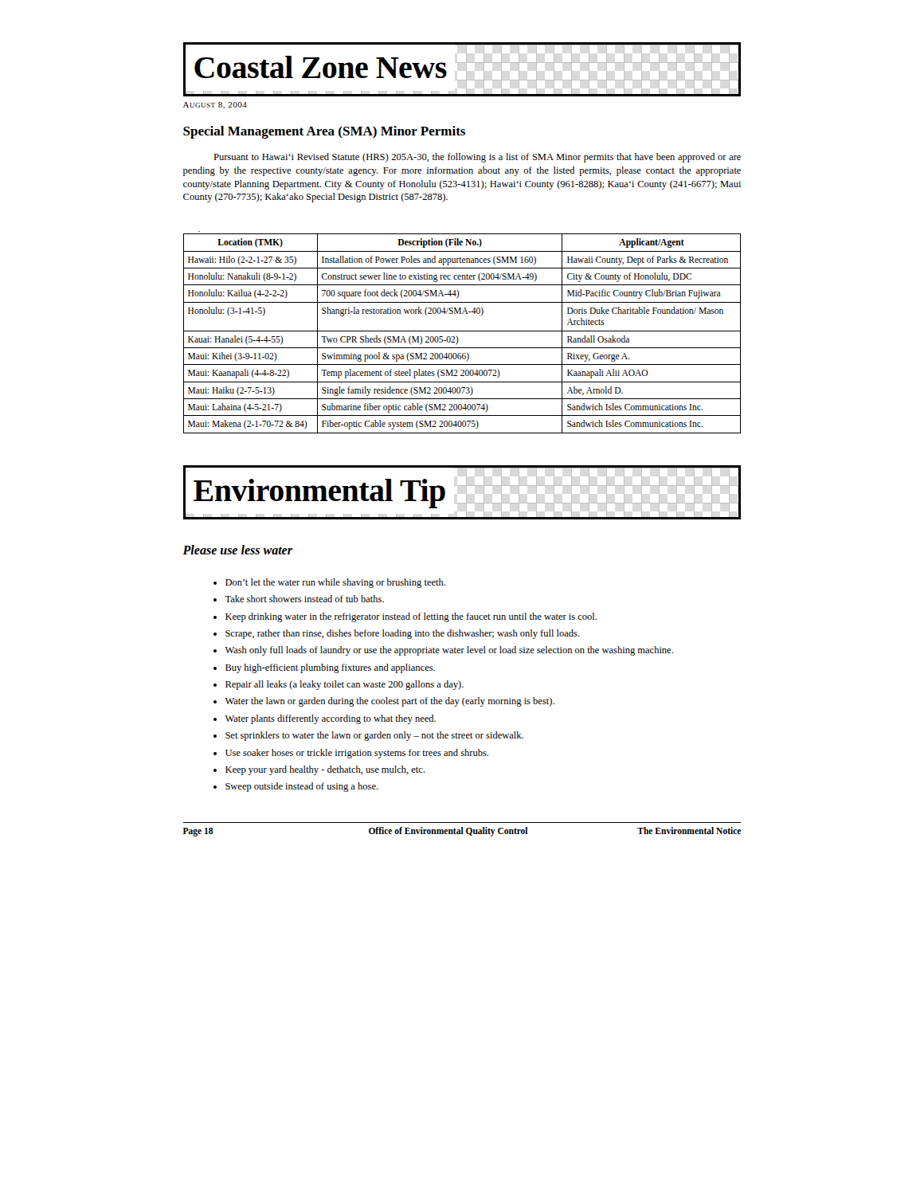Coastal Zone News
AUGUST 8, 2004
Special Management Area (SMA) Minor Permits
Pursuant to Hawaiʻi Revised Statute (HRS) 205A-30, the following is a list of SMA Minor permits that have been approved or are pending by the respective county/state agency. For more information about any of the listed permits, please contact the appropriate county/state Planning Department. City & County of Honolulu (523-4131); Hawaiʻi County (961-8288); Kauaʻi County (241-6677); Maui County (270-7735); Kakaʻako Special Design District (587-2878).
.
| Location (TMK) | Description (File No.) | Applicant/Agent |
| --- | --- | --- |
| Hawaii: Hilo (2-2-1-27 & 35) | Installation of Power Poles and appurtenances (SMM 160) | Hawaii County, Dept of Parks & Recreation |
| Honolulu: Nanakuli (8-9-1-2) | Construct sewer line to existing rec center (2004/SMA-49) | City & County of Honolulu, DDC |
| Honolulu: Kailua (4-2-2-2) | 700 square foot deck (2004/SMA-44) | Mid-Pacific Country Club/Brian Fujiwara |
| Honolulu: (3-1-41-5) | Shangri-la restoration work (2004/SMA-40) | Doris Duke Charitable Foundation/ Mason Architects |
| Kauai: Hanalei (5-4-4-55) | Two CPR Sheds (SMA (M) 2005-02) | Randall Osakoda |
| Maui: Kihei (3-9-11-02) | Swimming pool & spa (SM2 20040066) | Rixey, George A. |
| Maui: Kaanapali (4-4-8-22) | Temp placement of steel plates (SM2 20040072) | Kaanapali Alii AOAO |
| Maui: Haiku (2-7-5-13) | Single family residence (SM2 20040073) | Abe, Arnold D. |
| Maui: Lahaina (4-5-21-7) | Submarine fiber optic cable (SM2 20040074) | Sandwich Isles Communications Inc. |
| Maui: Makena (2-1-70-72 & 84) | Fiber-optic Cable system (SM2 20040075) | Sandwich Isles Communications Inc. |
Environmental Tip
Please use less water
Don’t let the water run while shaving or brushing teeth.
Take short showers instead of tub baths.
Keep drinking water in the refrigerator instead of letting the faucet run until the water is cool.
Scrape, rather than rinse, dishes before loading into the dishwasher; wash only full loads.
Wash only full loads of laundry or use the appropriate water level or load size selection on the washing machine.
Buy high-efficient plumbing fixtures and appliances.
Repair all leaks (a leaky toilet can waste 200 gallons a day).
Water the lawn or garden during the coolest part of the day (early morning is best).
Water plants differently according to what they need.
Set sprinklers to water the lawn or garden only – not the street or sidewalk.
Use soaker hoses or trickle irrigation systems for trees and shrubs.
Keep your yard healthy - dethatch, use mulch, etc.
Sweep outside instead of using a hose.
Page 18
Office of Environmental Quality Control
The Environmental Notice